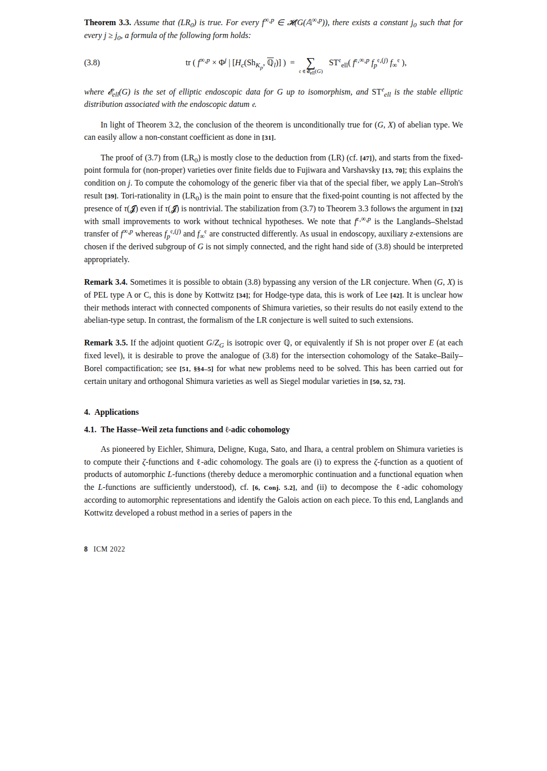Theorem 3.3. Assume that (LR0) is true. For every f∞,p ∈ 𝓗(G(𝔸∞,p)), there exists a constant j0 such that for every j ≥ j0, a formula of the following form holds:
(3.8)
tr ( f∞,p × Φj | [Hc(ShKp, ℚl)] ) = ∑𝔢 ∈ 𝓔ell(G) ST𝔢ell( f𝔢,∞,p fp𝔢,(j) f∞𝔢 ),
where 𝓔ell(G) is the set of elliptic endoscopic data for G up to isomorphism, and ST𝔢ell is the stable elliptic distribution associated with the endoscopic datum 𝔢.
In light of Theorem 3.2, the conclusion of the theorem is unconditionally true for (G, X) of abelian type. We can easily allow a non-constant coefficient as done in [31].
The proof of (3.7) from (LR0) is mostly close to the deduction from (LR) (cf. [47]), and starts from the fixed-point formula for (non-proper) varieties over finite fields due to Fujiwara and Varshavsky [13, 70]; this explains the condition on j. To compute the cohomology of the generic fiber via that of the special fiber, we apply Lan–Stroh's result [39]. Tori-rationality in (LR0) is the main point to ensure that the fixed-point counting is not affected by the presence of τ(𝓙) even if τ(𝓙) is nontrivial. The stabilization from (3.7) to Theorem 3.3 follows the argument in [32] with small improvements to work without technical hypotheses. We note that f𝔢,∞,p is the Langlands–Shelstad transfer of f∞,p whereas fp𝔢,(j) and f∞𝔢 are constructed differently. As usual in endoscopy, auxiliary z-extensions are chosen if the derived subgroup of G is not simply connected, and the right hand side of (3.8) should be interpreted appropriately.
Remark 3.4. Sometimes it is possible to obtain (3.8) bypassing any version of the LR conjecture. When (G, X) is of PEL type A or C, this is done by Kottwitz [34]; for Hodge-type data, this is work of Lee [42]. It is unclear how their methods interact with connected components of Shimura varieties, so their results do not easily extend to the abelian-type setup. In contrast, the formalism of the LR conjecture is well suited to such extensions.
Remark 3.5. If the adjoint quotient G/ZG is isotropic over ℚ, or equivalently if Sh is not proper over E (at each fixed level), it is desirable to prove the analogue of (3.8) for the intersection cohomology of the Satake–Baily–Borel compactification; see [51, §§4–5] for what new problems need to be solved. This has been carried out for certain unitary and orthogonal Shimura varieties as well as Siegel modular varieties in [50, 52, 73].
4. Applications
4.1. The Hasse–Weil zeta functions and ℓ-adic cohomology
As pioneered by Eichler, Shimura, Deligne, Kuga, Sato, and Ihara, a central problem on Shimura varieties is to compute their ζ-functions and ℓ-adic cohomology. The goals are (i) to express the ζ-function as a quotient of products of automorphic L-functions (thereby deduce a meromorphic continuation and a functional equation when the L-functions are sufficiently understood), cf. [6, Conj. 5.2], and (ii) to decompose the ℓ-adic cohomology according to automorphic representations and identify the Galois action on each piece. To this end, Langlands and Kottwitz developed a robust method in a series of papers in the
8 ICM 2022